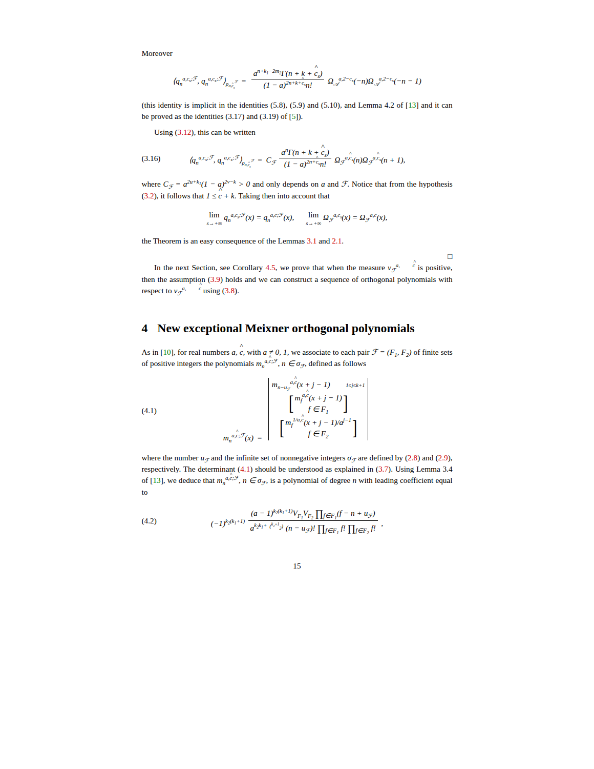Moreover
⟨qna,cs;ℱ, qna,cs;ℱ⟩ρa,csℱ = an+k1−2m2Γ(n + k + cs) (1 − a)2n+k+csn! Ω𝒜a,2−cs(−n)Ω𝒜a,2−cs(−n − 1)
(this identity is implicit in the identities (5.8), (5.9) and (5.10), and Lemma 4.2 of [13] and it can be proved as the identities (3.17) and (3.19) of [5]).
Using (3.12), this can be written
(3.16)
⟨qna,cs;ℱ, qna,cs;ℱ⟩ρa,csℱ = Cℱ anΓ(n + k + cs) (1 − a)2n+csn! Ωℱa,cs(n)Ωℱa,cs(n + 1),
where Cℱ = a2u+k1(1 − a)2v−k > 0 and only depends on a and ℱ. Notice that from the hypothesis (3.2), it follows that 1 ≤ c + k. Taking then into account that
lim s→+∞ qna,cs;ℱ(x) = qna,c;ℱ(x), lim s→+∞ Ωℱa,cs(x) = Ωℱa,c(x),
the Theorem is an easy consequence of the Lemmas 3.1 and 2.1.
□
In the next Section, see Corollary 4.5, we prove that when the measure νℱa,c is positive, then the assumption (3.9) holds and we can construct a sequence of orthogonal polynomials with respect to νℱa,c using (3.8).
4 New exceptional Meixner orthogonal polynomials
As in [10], for real numbers a, c, with a ≠ 0, 1, we associate to each pair ℱ = (F1, F2) of finite sets of positive integers the polynomials mna,c;ℱ, n ∈ σℱ, defined as follows
(4.1)
mna,c;ℱ(x) =
mn−uℱa,c(x + j − 1) 1≤j≤k+1
[ mfa,c(x + j − 1) f ∈ F1 ]
[ mf1/a,c(x + j − 1)/aj−1 f ∈ F2 ]
where the number uℱ and the infinite set of nonnegative integers σℱ are defined by (2.8) and (2.9), respectively. The determinant (4.1) should be understood as explained in (3.7). Using Lemma 3.4 of [13], we deduce that mna,c;ℱ, n ∈ σℱ, is a polynomial of degree n with leading coefficient equal to
(4.2)
(−1)k2(k1+1) (a − 1)k2(k1+1)VF1VF2 ∏f∈F1(f − n + uℱ) ak2k1+(k2+12)(n − uℱ)! ∏f∈F1 f! ∏f∈F2 f! ,
15